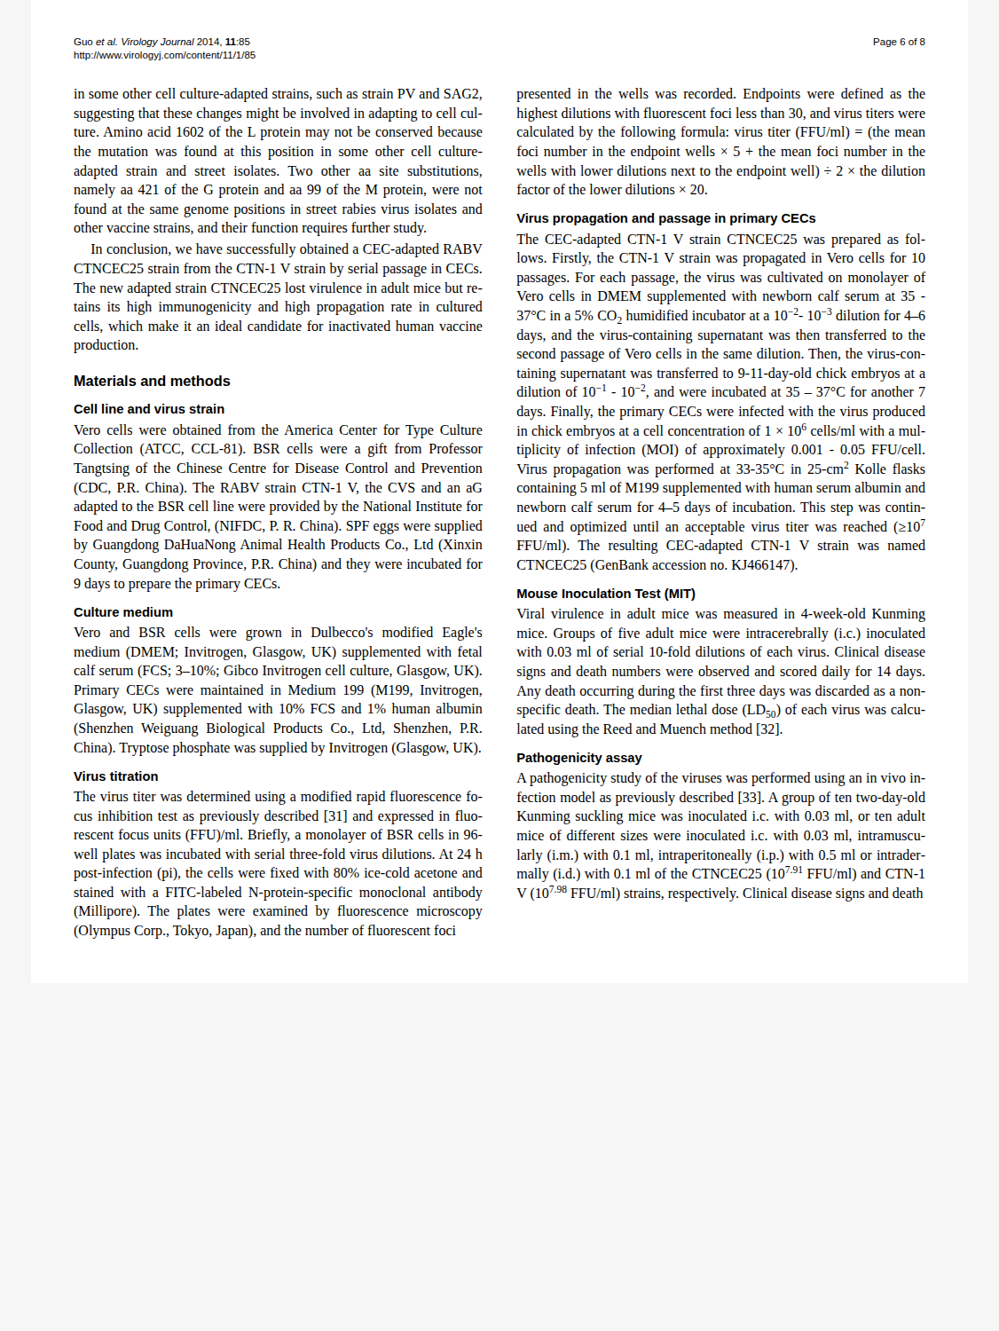Guo et al. Virology Journal 2014, 11:85
http://www.virologyj.com/content/11/1/85
Page 6 of 8
in some other cell culture-adapted strains, such as strain PV and SAG2, suggesting that these changes might be involved in adapting to cell culture. Amino acid 1602 of the L protein may not be conserved because the mutation was found at this position in some other cell culture-adapted strain and street isolates. Two other aa site substitutions, namely aa 421 of the G protein and aa 99 of the M protein, were not found at the same genome positions in street rabies virus isolates and other vaccine strains, and their function requires further study.
In conclusion, we have successfully obtained a CEC-adapted RABV CTNCEC25 strain from the CTN-1 V strain by serial passage in CECs. The new adapted strain CTNCEC25 lost virulence in adult mice but retains its high immunogenicity and high propagation rate in cultured cells, which make it an ideal candidate for inactivated human vaccine production.
Materials and methods
Cell line and virus strain
Vero cells were obtained from the America Center for Type Culture Collection (ATCC, CCL-81). BSR cells were a gift from Professor Tangtsing of the Chinese Centre for Disease Control and Prevention (CDC, P.R. China). The RABV strain CTN-1 V, the CVS and an aG adapted to the BSR cell line were provided by the National Institute for Food and Drug Control, (NIFDC, P. R. China). SPF eggs were supplied by Guangdong DaHuaNong Animal Health Products Co., Ltd (Xinxin County, Guangdong Province, P.R. China) and they were incubated for 9 days to prepare the primary CECs.
Culture medium
Vero and BSR cells were grown in Dulbecco's modified Eagle's medium (DMEM; Invitrogen, Glasgow, UK) supplemented with fetal calf serum (FCS; 3–10%; Gibco Invitrogen cell culture, Glasgow, UK). Primary CECs were maintained in Medium 199 (M199, Invitrogen, Glasgow, UK) supplemented with 10% FCS and 1% human albumin (Shenzhen Weiguang Biological Products Co., Ltd, Shenzhen, P.R. China). Tryptose phosphate was supplied by Invitrogen (Glasgow, UK).
Virus titration
The virus titer was determined using a modified rapid fluorescence focus inhibition test as previously described [31] and expressed in fluorescent focus units (FFU)/ml. Briefly, a monolayer of BSR cells in 96-well plates was incubated with serial three-fold virus dilutions. At 24 h post-infection (pi), the cells were fixed with 80% ice-cold acetone and stained with a FITC-labeled N-protein-specific monoclonal antibody (Millipore). The plates were examined by fluorescence microscopy (Olympus Corp., Tokyo, Japan), and the number of fluorescent foci
presented in the wells was recorded. Endpoints were defined as the highest dilutions with fluorescent foci less than 30, and virus titers were calculated by the following formula: virus titer (FFU/ml) = (the mean foci number in the endpoint wells × 5 + the mean foci number in the wells with lower dilutions next to the endpoint well) ÷ 2 × the dilution factor of the lower dilutions × 20.
Virus propagation and passage in primary CECs
The CEC-adapted CTN-1 V strain CTNCEC25 was prepared as follows. Firstly, the CTN-1 V strain was propagated in Vero cells for 10 passages. For each passage, the virus was cultivated on monolayer of Vero cells in DMEM supplemented with newborn calf serum at 35 - 37°C in a 5% CO2 humidified incubator at a 10−2- 10−3 dilution for 4–6 days, and the virus-containing supernatant was then transferred to the second passage of Vero cells in the same dilution. Then, the virus-containing supernatant was transferred to 9-11-day-old chick embryos at a dilution of 10−1 - 10−2, and were incubated at 35 – 37°C for another 7 days. Finally, the primary CECs were infected with the virus produced in chick embryos at a cell concentration of 1 × 106 cells/ml with a multiplicity of infection (MOI) of approximately 0.001 - 0.05 FFU/cell. Virus propagation was performed at 33-35°C in 25-cm2 Kolle flasks containing 5 ml of M199 supplemented with human serum albumin and newborn calf serum for 4–5 days of incubation. This step was continued and optimized until an acceptable virus titer was reached (≥107 FFU/ml). The resulting CEC-adapted CTN-1 V strain was named CTNCEC25 (GenBank accession no. KJ466147).
Mouse Inoculation Test (MIT)
Viral virulence in adult mice was measured in 4-week-old Kunming mice. Groups of five adult mice were intracerebrally (i.c.) inoculated with 0.03 ml of serial 10-fold dilutions of each virus. Clinical disease signs and death numbers were observed and scored daily for 14 days. Any death occurring during the first three days was discarded as a nonspecific death. The median lethal dose (LD50) of each virus was calculated using the Reed and Muench method [32].
Pathogenicity assay
A pathogenicity study of the viruses was performed using an in vivo infection model as previously described [33]. A group of ten two-day-old Kunming suckling mice was inoculated i.c. with 0.03 ml, or ten adult mice of different sizes were inoculated i.c. with 0.03 ml, intramuscularly (i.m.) with 0.1 ml, intraperitoneally (i.p.) with 0.5 ml or intradermally (i.d.) with 0.1 ml of the CTNCEC25 (107.91 FFU/ml) and CTN-1 V (107.98 FFU/ml) strains, respectively. Clinical disease signs and death